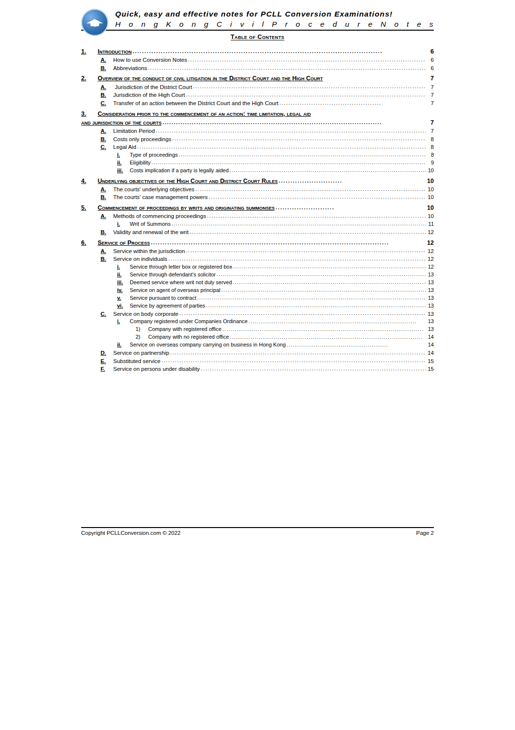i
Quick, easy and effective notes for PCLL Conversion Examinations!
Hong Kong Civil Procedure Notes
Table of Contents
1. Introduction .......................................................................................................... 6
A. How to use Conversion Notes ................................................................................................................................. 6
B. Abbreviations ................................................................................................................................................. 6
2. Overview of the conduct of civil litigation in the District Court and the High Court 7
A. Jurisdiction of the District Court .............................................................................................................. 7
B. Jurisdiction of the High Court .................................................................................................................. 7
C. Transfer of an action between the District Court and the High Court ............................................. 7
3. Consideration prior to the commencement of an action: time limitation, legal aid
and jurisdiction of the courts ................................................................................................. 7
A. Limitation Period ......................................................................................................................................... 7
B. Costs only proceedings ............................................................................................................................. 8
C. Legal Aid ....................................................................................................................................................... 8
i. Type of proceedings ......................................................................................................................................................... 8
ii. Eligibility ......................................................................................................................................................................... 9
iii. Costs implication if a party is legally aided ................................................................................................. 10
4. Underlying objectives of the High Court and District Court Rules ........................... 10
A. The courts' underlying objectives ......................................................................................................... 10
B. The courts' case management powers ................................................................................................. 10
5. Commencement of proceedings by writs and originating summonses ......................... 10
A. Methods of commencing proceedings ................................................................................................. 10
i. Writ of Summons ................................................................................................................................................. 11
B. Validity and renewal of the writ ............................................................................................................. 12
6. Service of Process ..................................................................................................... 12
A. Service within the jurisdiction ............................................................................................................. 12
B. Service on individuals ............................................................................................................................. 12
i. Service through letter box or registered box ................................................................................................. 12
ii. Service through defendant's solicitor ......................................................................................................... 13
iii. Deemed service where writ not duly served ................................................................................................. 13
iv. Service on agent of overseas principal ......................................................................................................... 13
v. Service pursuant to contract ................................................................................................................. 13
vi. Service by agreement of parties ............................................................................................................. 13
C. Service on body corporate ..................................................................................................................... 13
i. Company registered under Companies Ordinance ................................................................................. 13
1) Company with registered office ................................................................................................. 13
2) Company with no registered office ............................................................................................. 14
ii. Service on overseas company carrying on business in Hong Kong ................................................. 14
D. Service on partnership ............................................................................................................................. 14
E. Substituted service ..................................................................................................................................... 15
F. Service on persons under disability ......................................................................................................... 15
Copyright PCLLConversion.com © 2022 Page 2